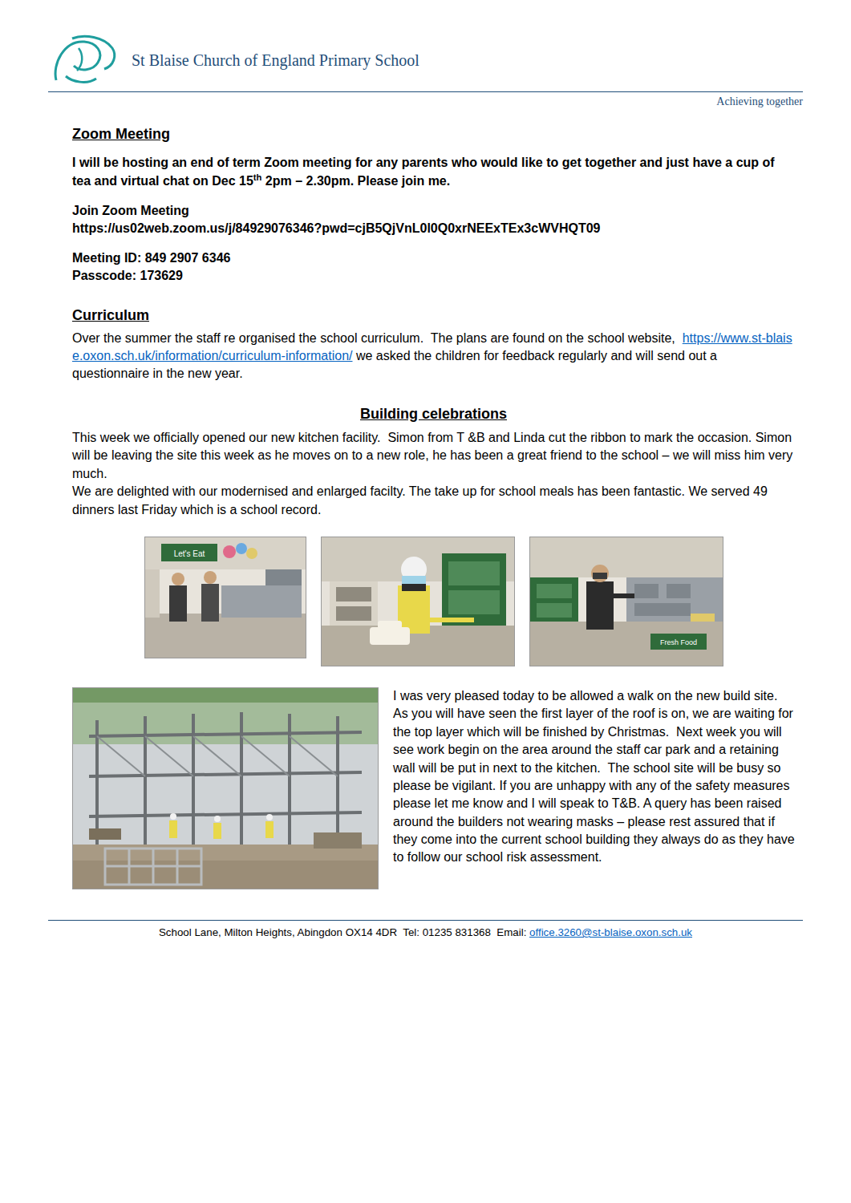St Blaise Church of England Primary School
Achieving together
Zoom Meeting
I will be hosting an end of term Zoom meeting for any parents who would like to get together and just have a cup of tea and virtual chat on Dec 15th 2pm – 2.30pm. Please join me.
Join Zoom Meeting
https://us02web.zoom.us/j/84929076346?pwd=cjB5QjVnL0l0Q0xrNEExTEx3cWVHQT09
Meeting ID: 849 2907 6346
Passcode: 173629
Curriculum
Over the summer the staff re organised the school curriculum. The plans are found on the school website, https://www.st-blaise.oxon.sch.uk/information/curriculum-information/ we asked the children for feedback regularly and will send out a questionnaire in the new year.
Building celebrations
This week we officially opened our new kitchen facility. Simon from T &B and Linda cut the ribbon to mark the occasion. Simon will be leaving the site this week as he moves on to a new role, he has been a great friend to the school – we will miss him very much.
We are delighted with our modernised and enlarged facilty. The take up for school meals has been fantastic. We served 49 dinners last Friday which is a school record.
Let's Eat
Fresh Food
I was very pleased today to be allowed a walk on the new build site. As you will have seen the first layer of the roof is on, we are waiting for the top layer which will be finished by Christmas. Next week you will see work begin on the area around the staff car park and a retaining wall will be put in next to the kitchen. The school site will be busy so please be vigilant. If you are unhappy with any of the safety measures please let me know and I will speak to T&B. A query has been raised around the builders not wearing masks – please rest assured that if they come into the current school building they always do as they have to follow our school risk assessment.
School Lane, Milton Heights, Abingdon OX14 4DR Tel: 01235 831368 Email: office.3260@st-blaise.oxon.sch.uk